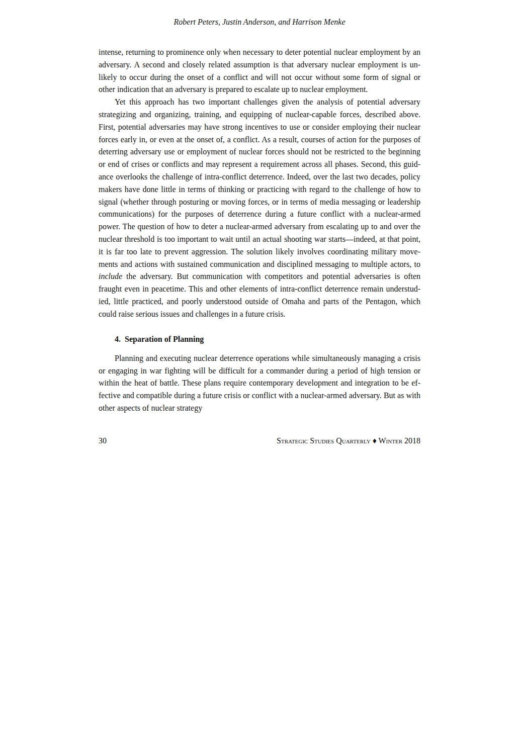Robert Peters, Justin Anderson, and Harrison Menke
intense, returning to prominence only when necessary to deter potential nuclear employment by an adversary. A second and closely related assumption is that adversary nuclear employment is unlikely to occur during the onset of a conflict and will not occur without some form of signal or other indication that an adversary is prepared to escalate up to nuclear employment.
Yet this approach has two important challenges given the analysis of potential adversary strategizing and organizing, training, and equipping of nuclear-capable forces, described above. First, potential adversaries may have strong incentives to use or consider employing their nuclear forces early in, or even at the onset of, a conflict. As a result, courses of action for the purposes of deterring adversary use or employment of nuclear forces should not be restricted to the beginning or end of crises or conflicts and may represent a requirement across all phases. Second, this guidance overlooks the challenge of intra-conflict deterrence. Indeed, over the last two decades, policy makers have done little in terms of thinking or practicing with regard to the challenge of how to signal (whether through posturing or moving forces, or in terms of media messaging or leadership communications) for the purposes of deterrence during a future conflict with a nuclear-armed power. The question of how to deter a nuclear-armed adversary from escalating up to and over the nuclear threshold is too important to wait until an actual shooting war starts—indeed, at that point, it is far too late to prevent aggression. The solution likely involves coordinating military movements and actions with sustained communication and disciplined messaging to multiple actors, to include the adversary. But communication with competitors and potential adversaries is often fraught even in peacetime. This and other elements of intra-conflict deterrence remain understudied, little practiced, and poorly understood outside of Omaha and parts of the Pentagon, which could raise serious issues and challenges in a future crisis.
4. Separation of Planning
Planning and executing nuclear deterrence operations while simultaneously managing a crisis or engaging in war fighting will be difficult for a commander during a period of high tension or within the heat of battle. These plans require contemporary development and integration to be effective and compatible during a future crisis or conflict with a nuclear-armed adversary. But as with other aspects of nuclear strategy
30 Strategic Studies Quarterly ♦ Winter 2018